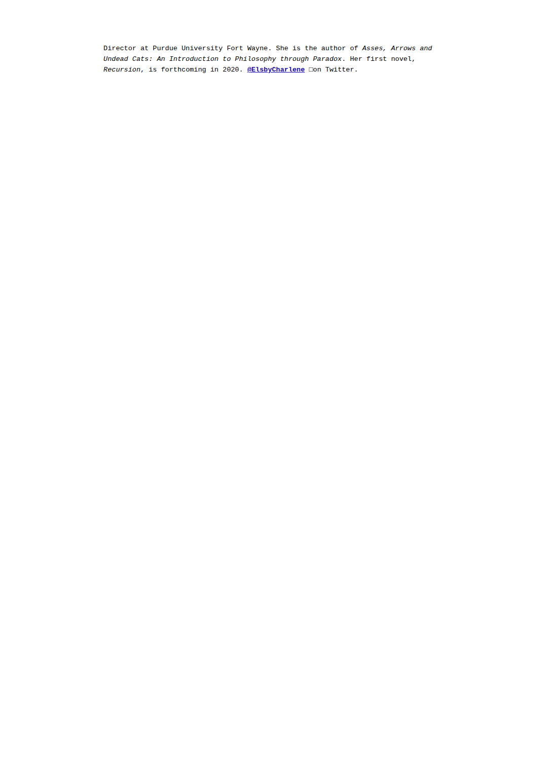Director at Purdue University Fort Wayne. She is the author of Asses, Arrows and Undead Cats: An Introduction to Philosophy through Paradox. Her first novel, Recursion, is forthcoming in 2020. @ElsbyCharlene □on Twitter.